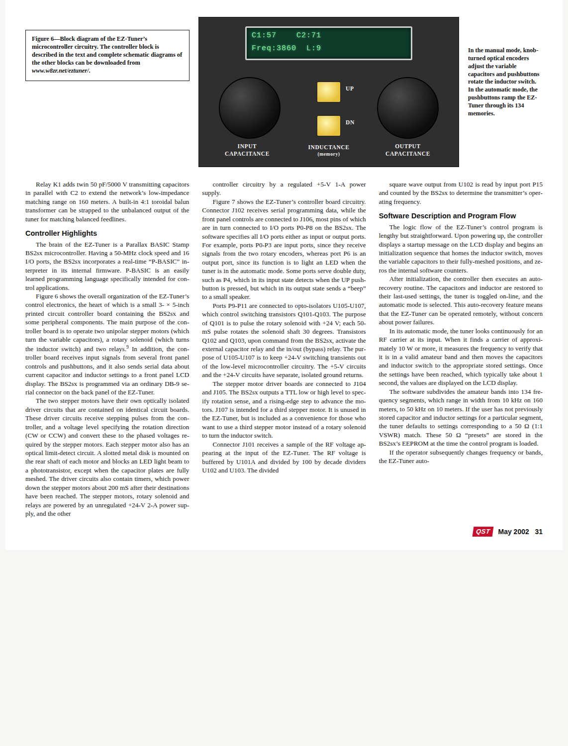Figure 6—Block diagram of the EZ-Tuner’s microcontroller circuitry. The controller block is described in the text and complete schematic diagrams of the other blocks can be downloaded from www.w8zr.net/eztuner/.
C1:57 C2:71
Freq:3860 L:9
UP
DN
INPUT
CAPACITANCE
OUTPUT
CAPACITANCE
INDUCTANCE(memory)
In the manual mode, knob-turned optical encoders adjust the variable capacitors and pushbuttons rotate the inductor switch. In the automatic mode, the pushbuttons ramp the EZ-Tuner through its 134 memories.
Relay K1 adds twin 50 pF/5000 V transmitting capacitors in parallel with C2 to extend the network’s low-impedance matching range on 160 meters. A built-in 4:1 toroidal balun transformer can be strapped to the unbalanced output of the tuner for matching balanced feedlines.
Controller Highlights
The brain of the EZ-Tuner is a Parallax BASIC Stamp BS2sx microcontroller. Having a 50-MHz clock speed and 16 I/O ports, the BS2sx incorporates a real-time “P-BASIC” interpreter in its internal firmware. P-BASIC is an easily learned programming language specifically intended for control applications.
Figure 6 shows the overall organization of the EZ-Tuner’s control electronics, the heart of which is a small 3- × 5-inch printed circuit controller board containing the BS2sx and some peripheral components. The main purpose of the controller board is to operate two unipolar stepper motors (which turn the variable capacitors), a rotary solenoid (which turns the inductor switch) and two relays.9 In addition, the controller board receives input signals from several front panel controls and pushbuttons, and it also sends serial data about current capacitor and inductor settings to a front panel LCD display. The BS2sx is programmed via an ordinary DB-9 serial connector on the back panel of the EZ-Tuner.
The two stepper motors have their own optically isolated driver circuits that are contained on identical circuit boards. These driver circuits receive stepping pulses from the controller, and a voltage level specifying the rotation direction (CW or CCW) and convert these to the phased voltages required by the stepper motors. Each stepper motor also has an optical limit-detect circuit. A slotted metal disk is mounted on the rear shaft of each motor and blocks an LED light beam to a phototransistor, except when the capacitor plates are fully meshed. The driver circuits also contain timers, which power down the stepper motors about 200 mS after their destinations have been reached. The stepper motors, rotary solenoid and relays are powered by an unregulated +24-V 2-A power supply, and the other
controller circuitry by a regulated +5-V 1-A power supply.
Figure 7 shows the EZ-Tuner’s controller board circuitry. Connector J102 receives serial programming data, while the front panel controls are connected to J106, most pins of which are in turn connected to I/O ports P0-P8 on the BS2sx. The software specifies all I/O ports either as input or output ports. For example, ports P0-P3 are input ports, since they receive signals from the two rotary encoders, whereas port P6 is an output port, since its function is to light an LED when the tuner is in the automatic mode. Some ports serve double duty, such as P4, which in its input state detects when the UP pushbutton is pressed, but which in its output state sends a “beep” to a small speaker.
Ports P9-P11 are connected to opto-isolators U105-U107, which control switching transistors Q101-Q103. The purpose of Q101 is to pulse the rotary solenoid with +24 V; each 50-mS pulse rotates the solenoid shaft 30 degrees. Transistors Q102 and Q103, upon command from the BS2sx, activate the external capacitor relay and the in/out (bypass) relay. The purpose of U105-U107 is to keep +24-V switching transients out of the low-level microcontroller circuitry. The +5-V circuits and the +24-V circuits have separate, isolated ground returns.
The stepper motor driver boards are connected to J104 and J105. The BS2sx outputs a TTL low or high level to specify rotation sense, and a rising-edge step to advance the motors. J107 is intended for a third stepper motor. It is unused in the EZ-Tuner, but is included as a convenience for those who want to use a third stepper motor instead of a rotary solenoid to turn the inductor switch.
Connector J101 receives a sample of the RF voltage appearing at the input of the EZ-Tuner. The RF voltage is buffered by U101A and divided by 100 by decade dividers U102 and U103. The divided
square wave output from U102 is read by input port P15 and counted by the BS2sx to determine the transmitter’s operating frequency.
Software Description and Program Flow
The logic flow of the EZ-Tuner’s control program is lengthy but straightforward. Upon powering up, the controller displays a startup message on the LCD display and begins an initialization sequence that homes the inductor switch, moves the variable capacitors to their fully-meshed positions, and zeros the internal software counters.
After initialization, the controller then executes an auto-recovery routine. The capacitors and inductor are restored to their last-used settings, the tuner is toggled on-line, and the automatic mode is selected. This auto-recovery feature means that the EZ-Tuner can be operated remotely, without concern about power failures.
In its automatic mode, the tuner looks continuously for an RF carrier at its input. When it finds a carrier of approximately 10 W or more, it measures the frequency to verify that it is in a valid amateur band and then moves the capacitors and inductor switch to the appropriate stored settings. Once the settings have been reached, which typically take about 1 second, the values are displayed on the LCD display.
The software subdivides the amateur bands into 134 frequency segments, which range in width from 10 kHz on 160 meters, to 50 kHz on 10 meters. If the user has not previously stored capacitor and inductor settings for a particular segment, the tuner defaults to settings corresponding to a 50 Ω (1:1 VSWR) match. These 50 Ω “presets” are stored in the BS2sx’s EEPROM at the time the control program is loaded.
If the operator subsequently changes frequency or bands, the EZ-Tuner auto-
QST May 2002 31